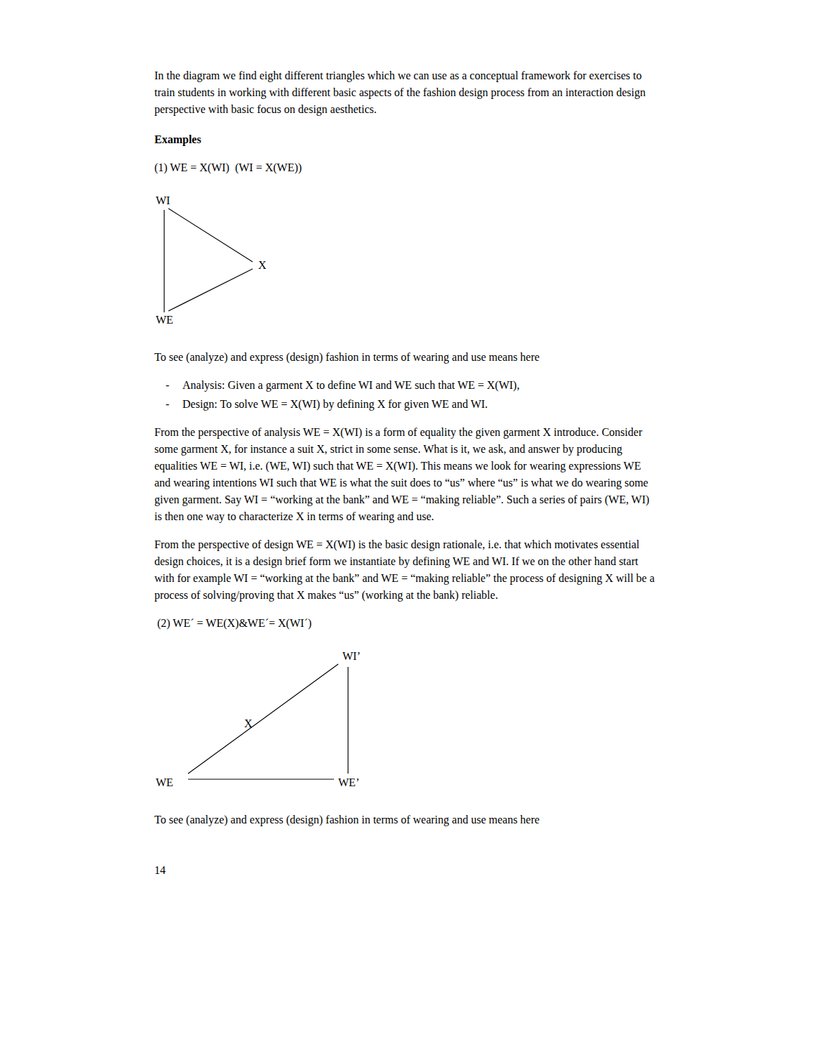In the diagram we find eight different triangles which we can use as a conceptual framework for exercises to train students in working with different basic aspects of the fashion design process from an interaction design perspective with basic focus on design aesthetics.
Examples
(1) WE = X(WI) (WI = X(WE))
WI WE X
To see (analyze) and express (design) fashion in terms of wearing and use means here
Analysis: Given a garment X to define WI and WE such that WE = X(WI),
Design: To solve WE = X(WI) by defining X for given WE and WI.
From the perspective of analysis WE = X(WI) is a form of equality the given garment X introduce. Consider some garment X, for instance a suit X, strict in some sense. What is it, we ask, and answer by producing equalities WE = WI, i.e. (WE, WI) such that WE = X(WI). This means we look for wearing expressions WE and wearing intentions WI such that WE is what the suit does to “us” where “us” is what we do wearing some given garment. Say WI = “working at the bank” and WE = “making reliable”. Such a series of pairs (WE, WI) is then one way to characterize X in terms of wearing and use.
From the perspective of design WE = X(WI) is the basic design rationale, i.e. that which motivates essential design choices, it is a design brief form we instantiate by defining WE and WI. If we on the other hand start with for example WI = “working at the bank” and WE = “making reliable” the process of designing X will be a process of solving/proving that X makes “us” (working at the bank) reliable.
(2) WE´ = WE(X)&WE´= X(WI´)
WI’ WE WE’ X
To see (analyze) and express (design) fashion in terms of wearing and use means here
14